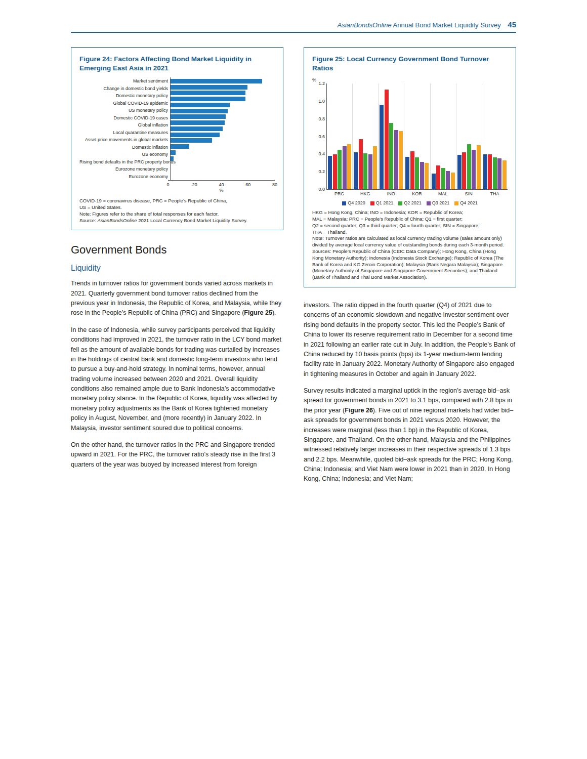AsianBondsOnline Annual Bond Market Liquidity Survey 45
Figure 24: Factors Affecting Bond Market Liquidity in Emerging East Asia in 2021
Market sentiment
Change in domestic bond yields
Domestic monetary policy
Global COVID-19 epidemic
US monetary policy
Domestic COVID-19 cases
Global inflation
Local quarantine measures
Asset price movements in global markets
Domestic inflation
US economy
Rising bond defaults in the PRC property bonds
Eurozone monetary policy
Eurozone economy
0 20 40 60 80 %
COVID-19 = coronavirus disease, PRC = People’s Republic of China,
US = United States.
Note: Figures refer to the share of total responses for each factor.
Source: AsianBondsOnline 2021 Local Currency Bond Market Liquidity Survey.
Government Bonds
Liquidity
Trends in turnover ratios for government bonds varied across markets in 2021. Quarterly government bond turnover ratios declined from the previous year in Indonesia, the Republic of Korea, and Malaysia, while they rose in the People’s Republic of China (PRC) and Singapore (Figure 25).
In the case of Indonesia, while survey participants perceived that liquidity conditions had improved in 2021, the turnover ratio in the LCY bond market fell as the amount of available bonds for trading was curtailed by increases in the holdings of central bank and domestic long-term investors who tend to pursue a buy-and-hold strategy. In nominal terms, however, annual trading volume increased between 2020 and 2021. Overall liquidity conditions also remained ample due to Bank Indonesia’s accommodative monetary policy stance. In the Republic of Korea, liquidity was affected by monetary policy adjustments as the Bank of Korea tightened monetary policy in August, November, and (more recently) in January 2022. In Malaysia, investor sentiment soured due to political concerns.
On the other hand, the turnover ratios in the PRC and Singapore trended upward in 2021. For the PRC, the turnover ratio’s steady rise in the first 3 quarters of the year was buoyed by increased interest from foreign
Figure 25: Local Currency Government Bond Turnover Ratios
%
1.2 1.0 0.8 0.6 0.4 0.2 0.0
PRC
HKG
INO
KOR
MAL
SIN
THA
Q4 2020 Q1 2021 Q2 2021 Q3 2021 Q4 2021
HKG = Hong Kong, China; INO = Indonesia; KOR = Republic of Korea;
MAL = Malaysia; PRC = People’s Republic of China; Q1 = first quarter;
Q2 = second quarter; Q3 = third quarter; Q4 = fourth quarter; SIN = Singapore;
THA = Thailand.
Note: Turnover ratios are calculated as local currency trading volume (sales amount only) divided by average local currency value of outstanding bonds during each 3-month period.
Sources: People’s Republic of China (CEIC Data Company); Hong Kong, China (Hong Kong Monetary Authority); Indonesia (Indonesia Stock Exchange); Republic of Korea (The Bank of Korea and KG Zeroin Corporation); Malaysia (Bank Negara Malaysia); Singapore (Monetary Authority of Singapore and Singapore Government Securities); and Thailand (Bank of Thailand and Thai Bond Market Association).
investors. The ratio dipped in the fourth quarter (Q4) of 2021 due to concerns of an economic slowdown and negative investor sentiment over rising bond defaults in the property sector. This led the People’s Bank of China to lower its reserve requirement ratio in December for a second time in 2021 following an earlier rate cut in July. In addition, the People’s Bank of China reduced by 10 basis points (bps) its 1-year medium-term lending facility rate in January 2022. Monetary Authority of Singapore also engaged in tightening measures in October and again in January 2022.
Survey results indicated a marginal uptick in the region’s average bid–ask spread for government bonds in 2021 to 3.1 bps, compared with 2.8 bps in the prior year (Figure 26). Five out of nine regional markets had wider bid–ask spreads for government bonds in 2021 versus 2020. However, the increases were marginal (less than 1 bp) in the Republic of Korea, Singapore, and Thailand. On the other hand, Malaysia and the Philippines witnessed relatively larger increases in their respective spreads of 1.3 bps and 2.2 bps. Meanwhile, quoted bid–ask spreads for the PRC; Hong Kong, China; Indonesia; and Viet Nam were lower in 2021 than in 2020. In Hong Kong, China; Indonesia; and Viet Nam;